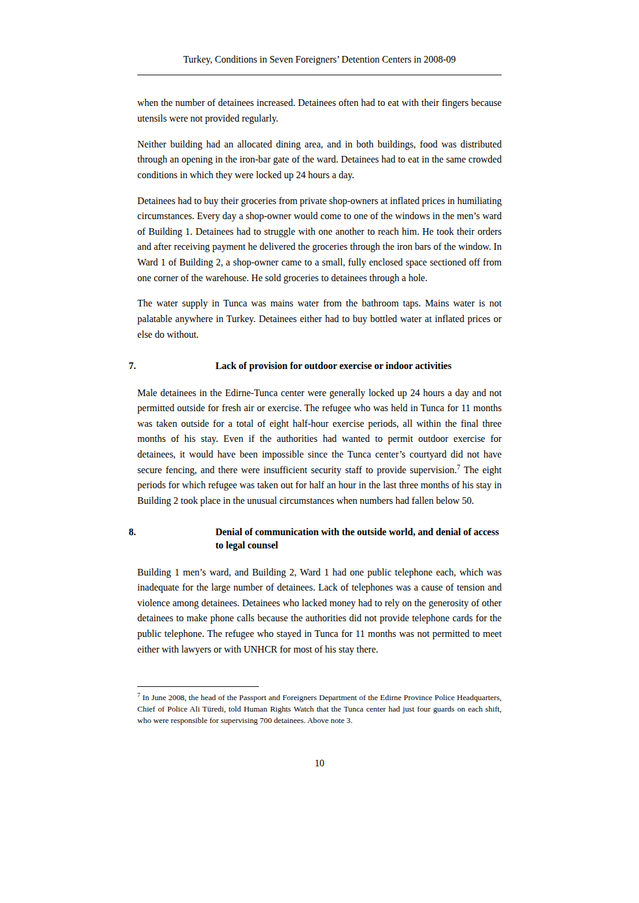Turkey, Conditions in Seven Foreigners’ Detention Centers in 2008-09
when the number of detainees increased. Detainees often had to eat with their fingers because utensils were not provided regularly.
Neither building had an allocated dining area, and in both buildings, food was distributed through an opening in the iron-bar gate of the ward. Detainees had to eat in the same crowded conditions in which they were locked up 24 hours a day.
Detainees had to buy their groceries from private shop-owners at inflated prices in humiliating circumstances. Every day a shop-owner would come to one of the windows in the men’s ward of Building 1. Detainees had to struggle with one another to reach him. He took their orders and after receiving payment he delivered the groceries through the iron bars of the window. In Ward 1 of Building 2, a shop-owner came to a small, fully enclosed space sectioned off from one corner of the warehouse. He sold groceries to detainees through a hole.
The water supply in Tunca was mains water from the bathroom taps. Mains water is not palatable anywhere in Turkey. Detainees either had to buy bottled water at inflated prices or else do without.
7. Lack of provision for outdoor exercise or indoor activities
Male detainees in the Edirne-Tunca center were generally locked up 24 hours a day and not permitted outside for fresh air or exercise. The refugee who was held in Tunca for 11 months was taken outside for a total of eight half-hour exercise periods, all within the final three months of his stay. Even if the authorities had wanted to permit outdoor exercise for detainees, it would have been impossible since the Tunca center’s courtyard did not have secure fencing, and there were insufficient security staff to provide supervision.7 The eight periods for which refugee was taken out for half an hour in the last three months of his stay in Building 2 took place in the unusual circumstances when numbers had fallen below 50.
8. Denial of communication with the outside world, and denial of access to legal counsel
Building 1 men’s ward, and Building 2, Ward 1 had one public telephone each, which was inadequate for the large number of detainees. Lack of telephones was a cause of tension and violence among detainees. Detainees who lacked money had to rely on the generosity of other detainees to make phone calls because the authorities did not provide telephone cards for the public telephone. The refugee who stayed in Tunca for 11 months was not permitted to meet either with lawyers or with UNHCR for most of his stay there.
7 In June 2008, the head of the Passport and Foreigners Department of the Edirne Province Police Headquarters, Chief of Police Ali Türedi, told Human Rights Watch that the Tunca center had just four guards on each shift, who were responsible for supervising 700 detainees. Above note 3.
10